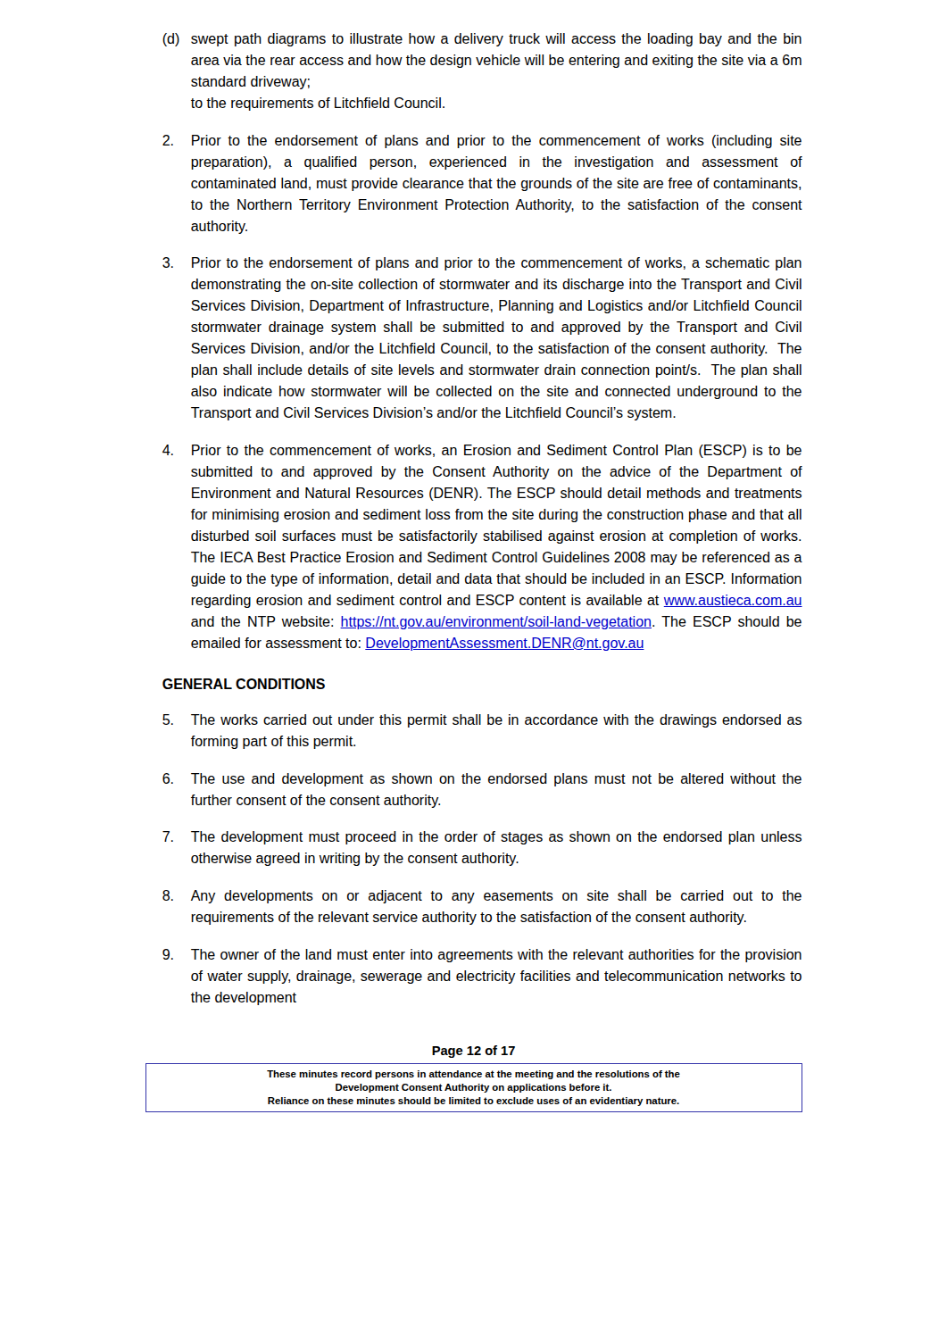(d)
swept path diagrams to illustrate how a delivery truck will access the loading bay and the bin area via the rear access and how the design vehicle will be entering and exiting the site via a 6m standard driveway;
to the requirements of Litchfield Council.
2.
Prior to the endorsement of plans and prior to the commencement of works (including site preparation), a qualified person, experienced in the investigation and assessment of contaminated land, must provide clearance that the grounds of the site are free of contaminants, to the Northern Territory Environment Protection Authority, to the satisfaction of the consent authority.
3.
Prior to the endorsement of plans and prior to the commencement of works, a schematic plan demonstrating the on-site collection of stormwater and its discharge into the Transport and Civil Services Division, Department of Infrastructure, Planning and Logistics and/or Litchfield Council stormwater drainage system shall be submitted to and approved by the Transport and Civil Services Division, and/or the Litchfield Council, to the satisfaction of the consent authority. The plan shall include details of site levels and stormwater drain connection point/s. The plan shall also indicate how stormwater will be collected on the site and connected underground to the Transport and Civil Services Division’s and/or the Litchfield Council’s system.
4.
Prior to the commencement of works, an Erosion and Sediment Control Plan (ESCP) is to be submitted to and approved by the Consent Authority on the advice of the Department of Environment and Natural Resources (DENR). The ESCP should detail methods and treatments for minimising erosion and sediment loss from the site during the construction phase and that all disturbed soil surfaces must be satisfactorily stabilised against erosion at completion of works. The IECA Best Practice Erosion and Sediment Control Guidelines 2008 may be referenced as a guide to the type of information, detail and data that should be included in an ESCP. Information regarding erosion and sediment control and ESCP content is available at www.austieca.com.au and the NTP website: https://nt.gov.au/environment/soil-land-vegetation. The ESCP should be emailed for assessment to: DevelopmentAssessment.DENR@nt.gov.au
GENERAL CONDITIONS
5.
The works carried out under this permit shall be in accordance with the drawings endorsed as forming part of this permit.
6.
The use and development as shown on the endorsed plans must not be altered without the further consent of the consent authority.
7.
The development must proceed in the order of stages as shown on the endorsed plan unless otherwise agreed in writing by the consent authority.
8.
Any developments on or adjacent to any easements on site shall be carried out to the requirements of the relevant service authority to the satisfaction of the consent authority.
9.
The owner of the land must enter into agreements with the relevant authorities for the provision of water supply, drainage, sewerage and electricity facilities and telecommunication networks to the development
Page 12 of 17
These minutes record persons in attendance at the meeting and the resolutions of the
Development Consent Authority on applications before it.
Reliance on these minutes should be limited to exclude uses of an evidentiary nature.